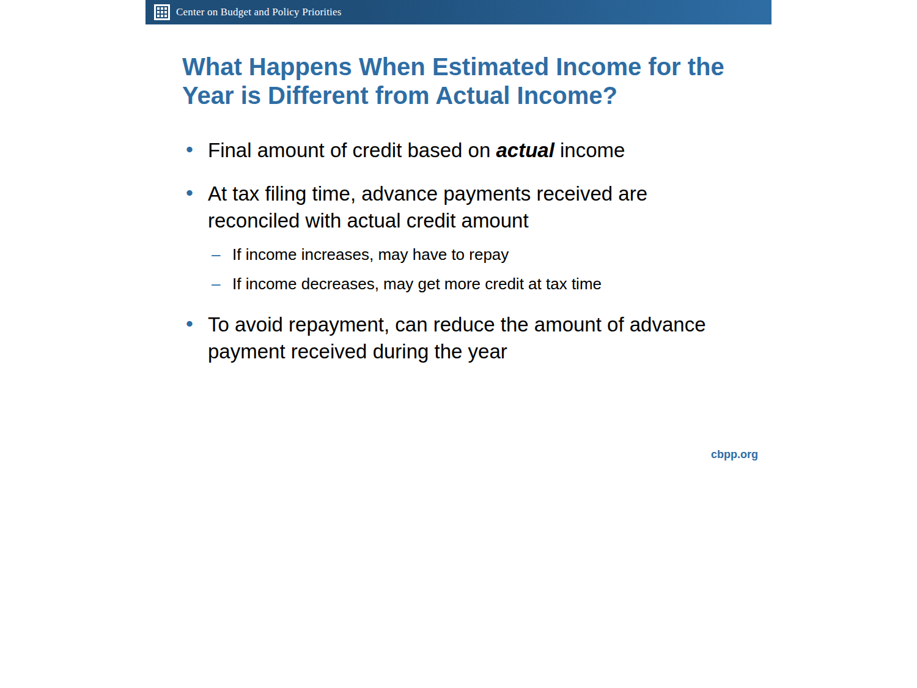Center on Budget and Policy Priorities
What Happens When Estimated Income for the Year is Different from Actual Income?
Final amount of credit based on actual income
At tax filing time, advance payments received are reconciled with actual credit amount
If income increases, may have to repay
If income decreases, may get more credit at tax time
To avoid repayment, can reduce the amount of advance payment received during the year
cbpp.org